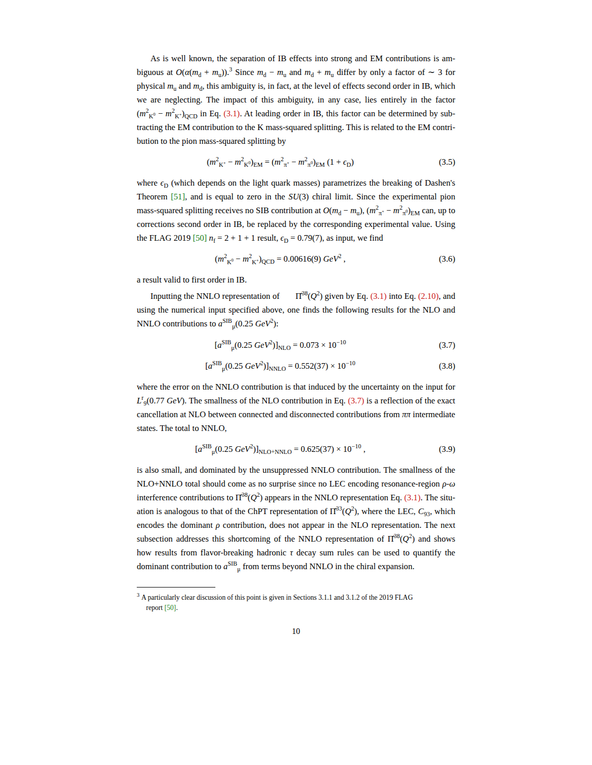As is well known, the separation of IB effects into strong and EM contributions is ambiguous at O(α(md + mu)).3 Since md − mu and md + mu differ by only a factor of ∼ 3 for physical mu and md, this ambiguity is, in fact, at the level of effects second order in IB, which we are neglecting. The impact of this ambiguity, in any case, lies entirely in the factor (m2K0 − m2K+)QCD in Eq. (3.1). At leading order in IB, this factor can be determined by subtracting the EM contribution to the K mass-squared splitting. This is related to the EM contribution to the pion mass-squared splitting by
(m2K+ − m2K0)EM = (m2π+ − m2π0)EM (1 + ϵD)
(3.5)
where ϵD (which depends on the light quark masses) parametrizes the breaking of Dashen's Theorem [51], and is equal to zero in the SU(3) chiral limit. Since the experimental pion mass-squared splitting receives no SIB contribution at O(md − mu), (m2π+ − m2π0)EM can, up to corrections second order in IB, be replaced by the corresponding experimental value. Using the FLAG 2019 [50] nf = 2 + 1 + 1 result, ϵD = 0.79(7), as input, we find
(m2K0 − m2K+)QCD = 0.00616(9) GeV2 ,
(3.6)
a result valid to first order in IB.
Inputting the NNLO representation of Π̂38(Q2) given by Eq. (3.1) into Eq. (2.10), and using the numerical input specified above, one finds the following results for the NLO and NNLO contributions to aSIBμ(0.25 GeV2):
[aSIBμ(0.25 GeV2)]NLO = 0.073 × 10−10
(3.7)
[aSIBμ(0.25 GeV2)]NNLO = 0.552(37) × 10−10
(3.8)
where the error on the NNLO contribution is that induced by the uncertainty on the input for Lr9(0.77 GeV). The smallness of the NLO contribution in Eq. (3.7) is a reflection of the exact cancellation at NLO between connected and disconnected contributions from ππ intermediate states. The total to NNLO,
[aSIBμ(0.25 GeV2)]NLO+NNLO = 0.625(37) × 10−10 ,
(3.9)
is also small, and dominated by the unsuppressed NNLO contribution. The smallness of the NLO+NNLO total should come as no surprise since no LEC encoding resonance-region ρ-ω interference contributions to Π̂38(Q2) appears in the NNLO representation Eq. (3.1). The situation is analogous to that of the ChPT representation of Π̂33(Q2), where the LEC, C93, which encodes the dominant ρ contribution, does not appear in the NLO representation. The next subsection addresses this shortcoming of the NNLO representation of Π̂38(Q2) and shows how results from flavor-breaking hadronic τ decay sum rules can be used to quantify the dominant contribution to aSIBμ from terms beyond NNLO in the chiral expansion.
3 A particularly clear discussion of this point is given in Sections 3.1.1 and 3.1.2 of the 2019 FLAG report [50].
10